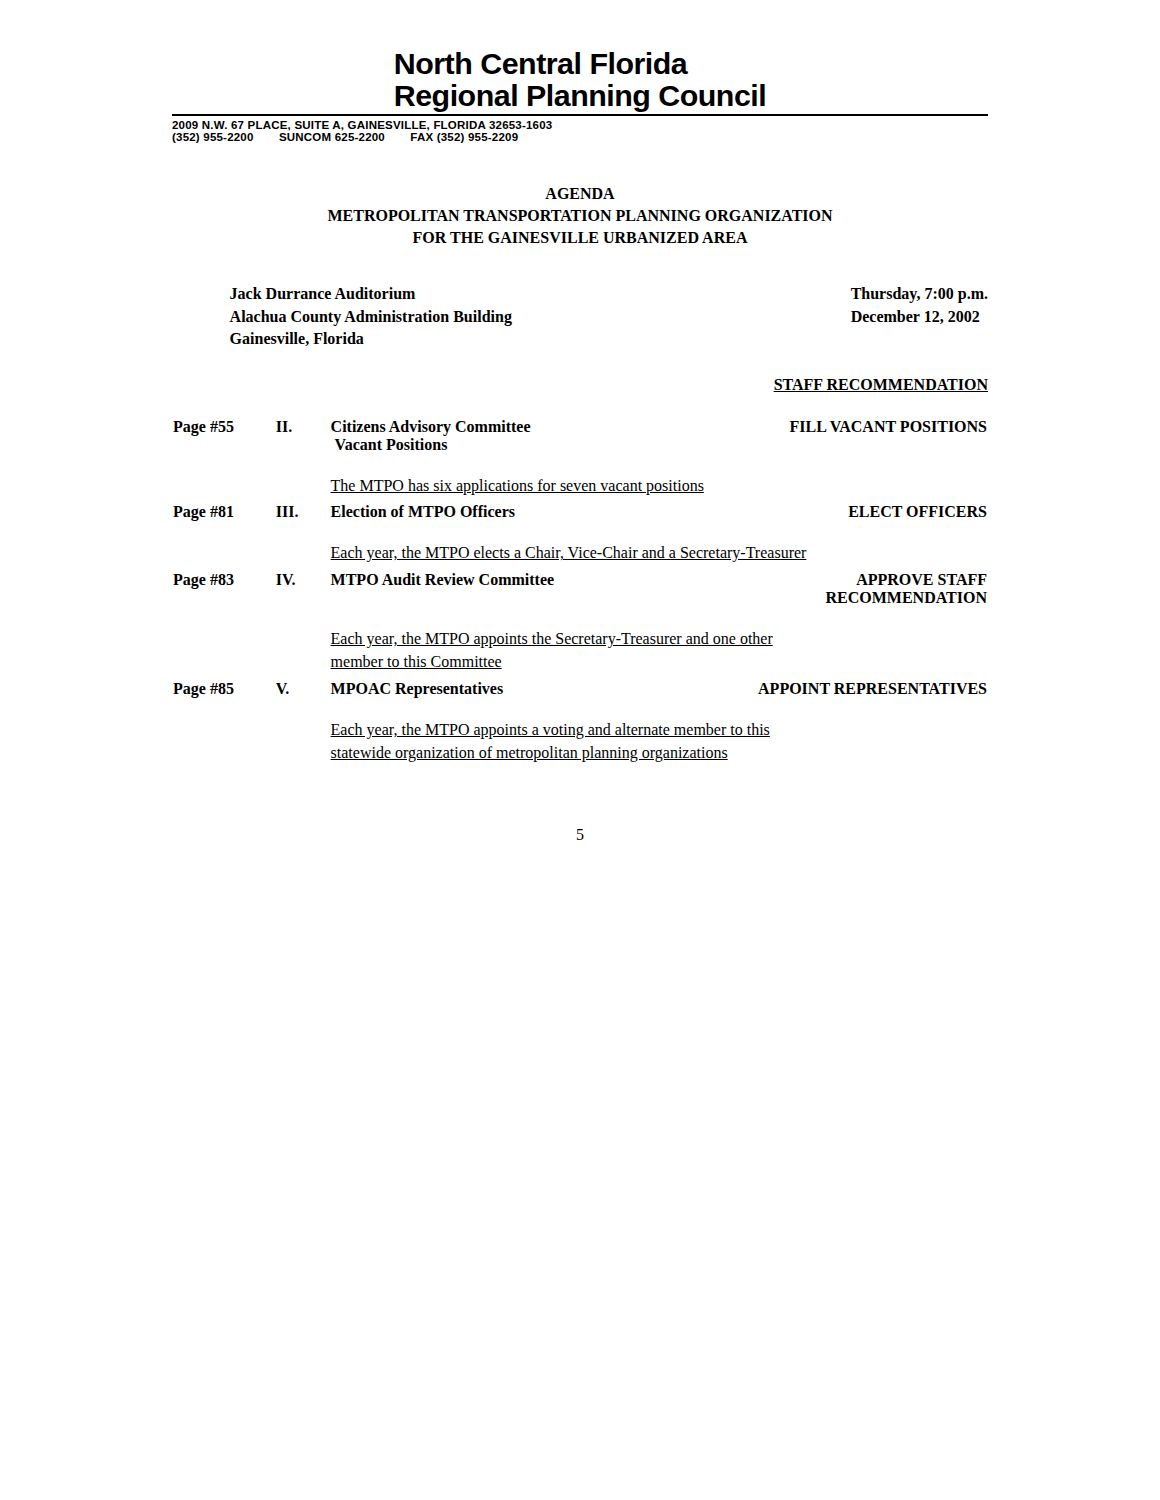North Central Florida
Regional Planning Council
2009 N.W. 67 PLACE, SUITE A, GAINESVILLE, FLORIDA 32653-1603
(352) 955-2200 SUNCOM 625-2200 FAX (352) 955-2209
AGENDA
METROPOLITAN TRANSPORTATION PLANNING ORGANIZATION
FOR THE GAINESVILLE URBANIZED AREA
Jack Durrance Auditorium
Alachua County Administration Building
Gainesville, Florida
Thursday, 7:00 p.m.
December 12, 2002
STAFF RECOMMENDATION
| Page #55 | II. | Citizens Advisory Committee Vacant Positions | FILL VACANT POSITIONS |
| | | The MTPO has six applications for seven vacant positions |
| Page #81 | III. | Election of MTPO Officers | ELECT OFFICERS |
| | | Each year, the MTPO elects a Chair, Vice-Chair and a Secretary-Treasurer |
| Page #83 | IV. | MTPO Audit Review Committee | APPROVE STAFF RECOMMENDATION |
| | | Each year, the MTPO appoints the Secretary-Treasurer and one other member to this Committee |
| Page #85 | V. | MPOAC Representatives | APPOINT REPRESENTATIVES |
| | | Each year, the MTPO appoints a voting and alternate member to this statewide organization of metropolitan planning organizations |
5